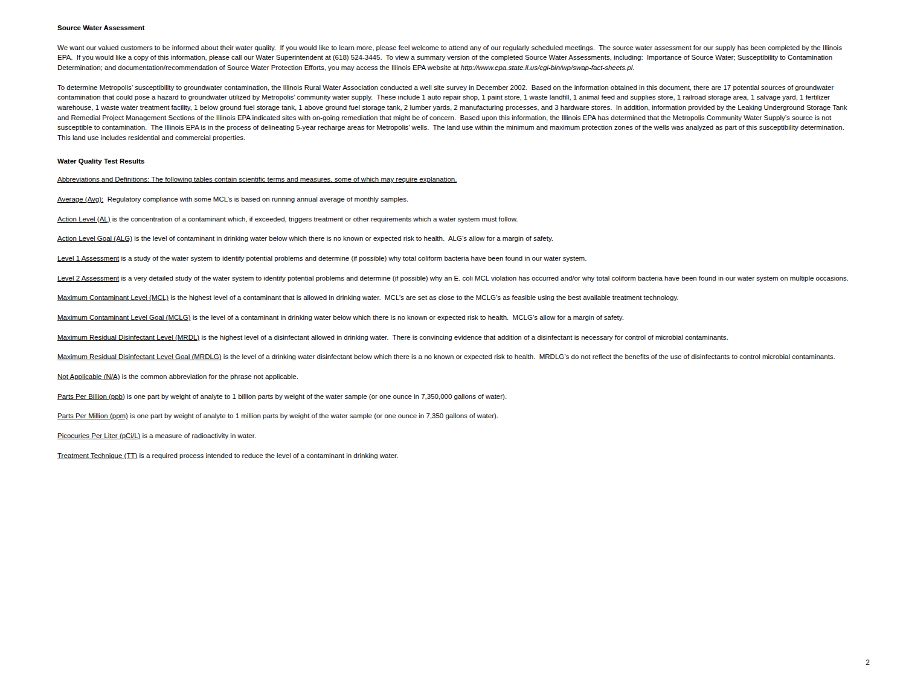Source Water Assessment
We want our valued customers to be informed about their water quality. If you would like to learn more, please feel welcome to attend any of our regularly scheduled meetings. The source water assessment for our supply has been completed by the Illinois EPA. If you would like a copy of this information, please call our Water Superintendent at (618) 524-3445. To view a summary version of the completed Source Water Assessments, including: Importance of Source Water; Susceptibility to Contamination Determination; and documentation/recommendation of Source Water Protection Efforts, you may access the Illinois EPA website at http://www.epa.state.il.us/cgi-bin/wp/swap-fact-sheets.pl.
To determine Metropolis’ susceptibility to groundwater contamination, the Illinois Rural Water Association conducted a well site survey in December 2002. Based on the information obtained in this document, there are 17 potential sources of groundwater contamination that could pose a hazard to groundwater utilized by Metropolis’ community water supply. These include 1 auto repair shop, 1 paint store, 1 waste landfill, 1 animal feed and supplies store, 1 railroad storage area, 1 salvage yard, 1 fertilizer warehouse, 1 waste water treatment facility, 1 below ground fuel storage tank, 1 above ground fuel storage tank, 2 lumber yards, 2 manufacturing processes, and 3 hardware stores. In addition, information provided by the Leaking Underground Storage Tank and Remedial Project Management Sections of the Illinois EPA indicated sites with on-going remediation that might be of concern. Based upon this information, the Illinois EPA has determined that the Metropolis Community Water Supply’s source is not susceptible to contamination. The Illinois EPA is in the process of delineating 5-year recharge areas for Metropolis’ wells. The land use within the minimum and maximum protection zones of the wells was analyzed as part of this susceptibility determination. This land use includes residential and commercial properties.
Water Quality Test Results
Abbreviations and Definitions: The following tables contain scientific terms and measures, some of which may require explanation.
Average (Avg): Regulatory compliance with some MCL’s is based on running annual average of monthly samples.
Action Level (AL) is the concentration of a contaminant which, if exceeded, triggers treatment or other requirements which a water system must follow.
Action Level Goal (ALG) is the level of contaminant in drinking water below which there is no known or expected risk to health. ALG’s allow for a margin of safety.
Level 1 Assessment is a study of the water system to identify potential problems and determine (if possible) why total coliform bacteria have been found in our water system.
Level 2 Assessment is a very detailed study of the water system to identify potential problems and determine (if possible) why an E. coli MCL violation has occurred and/or why total coliform bacteria have been found in our water system on multiple occasions.
Maximum Contaminant Level (MCL) is the highest level of a contaminant that is allowed in drinking water. MCL’s are set as close to the MCLG’s as feasible using the best available treatment technology.
Maximum Contaminant Level Goal (MCLG) is the level of a contaminant in drinking water below which there is no known or expected risk to health. MCLG’s allow for a margin of safety.
Maximum Residual Disinfectant Level (MRDL) is the highest level of a disinfectant allowed in drinking water. There is convincing evidence that addition of a disinfectant is necessary for control of microbial contaminants.
Maximum Residual Disinfectant Level Goal (MRDLG) is the level of a drinking water disinfectant below which there is a no known or expected risk to health. MRDLG’s do not reflect the benefits of the use of disinfectants to control microbial contaminants.
Not Applicable (N/A) is the common abbreviation for the phrase not applicable.
Parts Per Billion (ppb) is one part by weight of analyte to 1 billion parts by weight of the water sample (or one ounce in 7,350,000 gallons of water).
Parts Per Million (ppm) is one part by weight of analyte to 1 million parts by weight of the water sample (or one ounce in 7,350 gallons of water).
Picocuries Per Liter (pCi/L) is a measure of radioactivity in water.
Treatment Technique (TT) is a required process intended to reduce the level of a contaminant in drinking water.
2